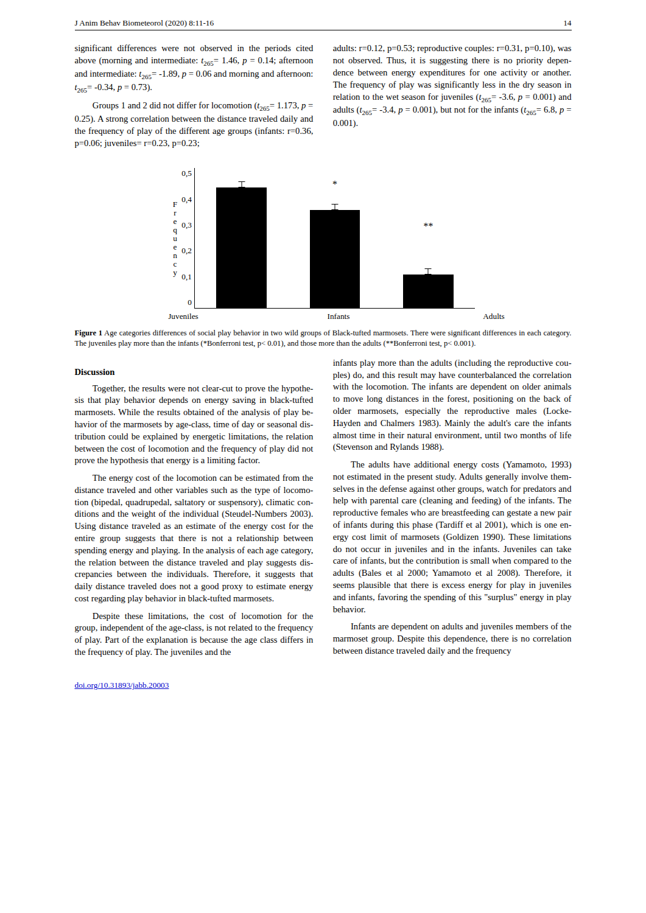J Anim Behav Biometeorol (2020) 8:11-16 14
significant differences were not observed in the periods cited above (morning and intermediate: t265= 1.46, p = 0.14; afternoon and intermediate: t265= -1.89, p = 0.06 and morning and afternoon: t265= -0.34, p = 0.73).
Groups 1 and 2 did not differ for locomotion (t265= 1.173, p = 0.25). A strong correlation between the distance traveled daily and the frequency of play of the different age groups (infants: r=0.36, p=0.06; juveniles= r=0.23, p=0.23;
adults: r=0.12, p=0.53; reproductive couples: r=0.31, p=0.10), was not observed. Thus, it is suggesting there is no priority dependence between energy expenditures for one activity or another. The frequency of play was significantly less in the dry season in relation to the wet season for juveniles (t265= -3.6, p = 0.001) and adults (t265= -3.4, p = 0.001), but not for the infants (t265= 6.8, p = 0.001).
Frequency
0,5 0,4 0,3 0,2 0,1 0
*
**
Juveniles Infants Adults
Figure 1 Age categories differences of social play behavior in two wild groups of Black-tufted marmosets. There were significant differences in each category. The juveniles play more than the infants (*Bonferroni test, p< 0.01), and those more than the adults (**Bonferroni test, p< 0.001).
Discussion
Together, the results were not clear-cut to prove the hypothesis that play behavior depends on energy saving in black-tufted marmosets. While the results obtained of the analysis of play behavior of the marmosets by age-class, time of day or seasonal distribution could be explained by energetic limitations, the relation between the cost of locomotion and the frequency of play did not prove the hypothesis that energy is a limiting factor.
The energy cost of the locomotion can be estimated from the distance traveled and other variables such as the type of locomotion (bipedal, quadrupedal, saltatory or suspensory), climatic conditions and the weight of the individual (Steudel-Numbers 2003). Using distance traveled as an estimate of the energy cost for the entire group suggests that there is not a relationship between spending energy and playing. In the analysis of each age category, the relation between the distance traveled and play suggests discrepancies between the individuals. Therefore, it suggests that daily distance traveled does not a good proxy to estimate energy cost regarding play behavior in black-tufted marmosets.
Despite these limitations, the cost of locomotion for the group, independent of the age-class, is not related to the frequency of play. Part of the explanation is because the age class differs in the frequency of play. The juveniles and the
infants play more than the adults (including the reproductive couples) do, and this result may have counterbalanced the correlation with the locomotion. The infants are dependent on older animals to move long distances in the forest, positioning on the back of older marmosets, especially the reproductive males (Locke-Hayden and Chalmers 1983). Mainly the adult's care the infants almost time in their natural environment, until two months of life (Stevenson and Rylands 1988).
The adults have additional energy costs (Yamamoto, 1993) not estimated in the present study. Adults generally involve themselves in the defense against other groups, watch for predators and help with parental care (cleaning and feeding) of the infants. The reproductive females who are breastfeeding can gestate a new pair of infants during this phase (Tardiff et al 2001), which is one energy cost limit of marmosets (Goldizen 1990). These limitations do not occur in juveniles and in the infants. Juveniles can take care of infants, but the contribution is small when compared to the adults (Bales et al 2000; Yamamoto et al 2008). Therefore, it seems plausible that there is excess energy for play in juveniles and infants, favoring the spending of this "surplus" energy in play behavior.
Infants are dependent on adults and juveniles members of the marmoset group. Despite this dependence, there is no correlation between distance traveled daily and the frequency
doi.org/10.31893/jabb.20003